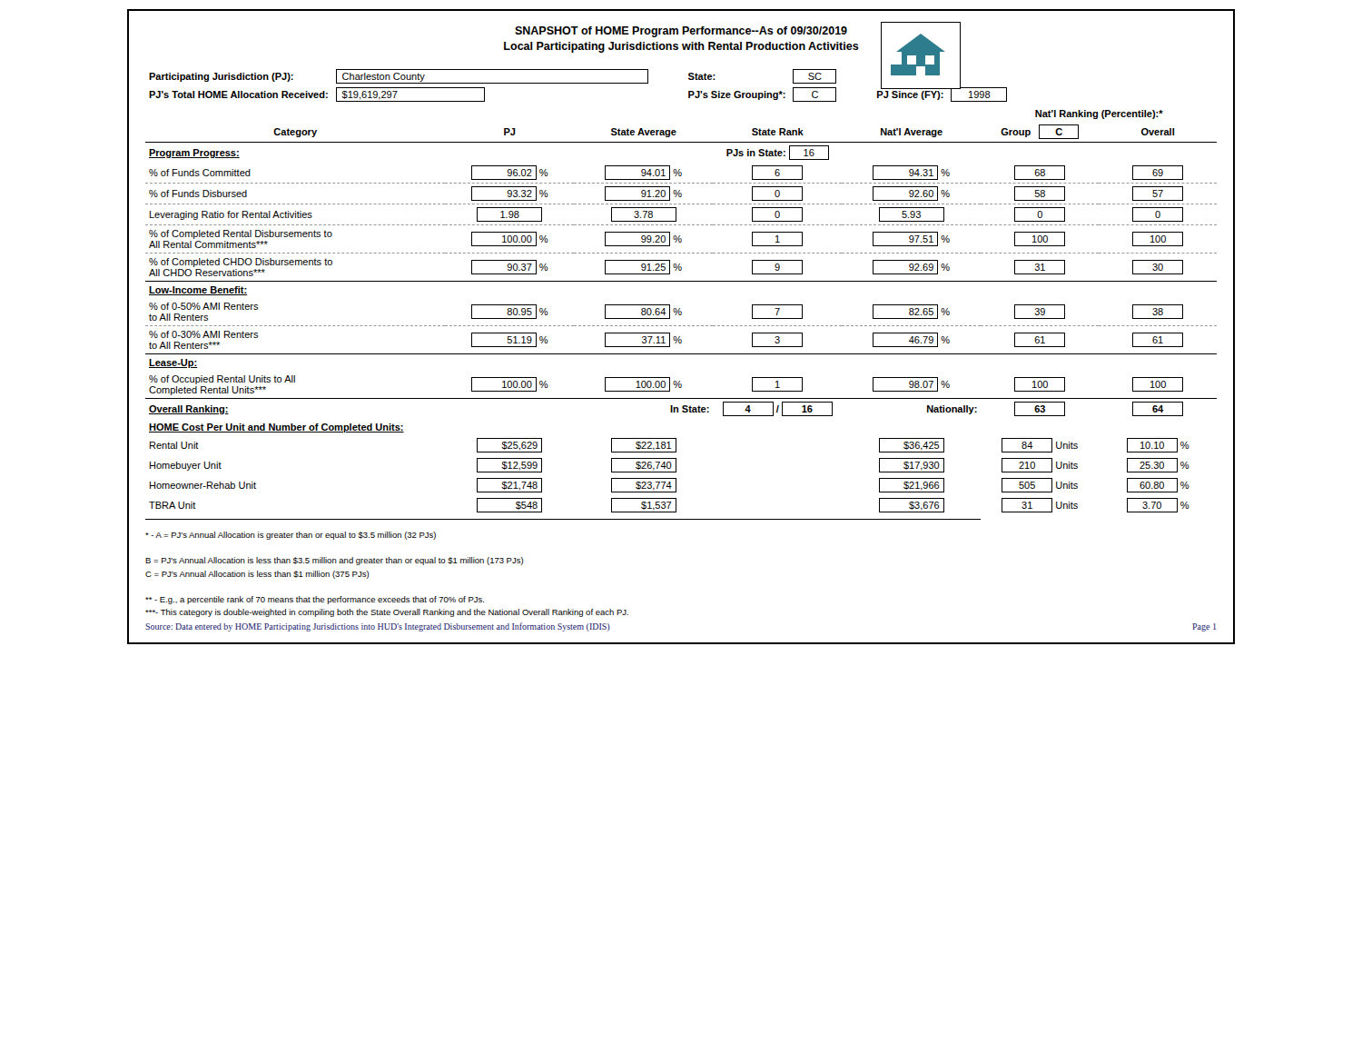SNAPSHOT of HOME Program Performance--As of 09/30/2019
Local Participating Jurisdictions with Rental Production Activities
| Participating Jurisdiction (PJ): | Charleston County | State: | SC |
| PJ's Total HOME Allocation Received: | $19,619,297 | PJ's Size Grouping*: | C | PJ Since (FY): | 1998 |
| | Nat'l Ranking (Percentile):* |
| Category | PJ | State Average | State Rank | Nat'l Average | Group C | Overall |
| Program Progress: | | | PJs in State: 16 | | | |
| % of Funds Committed | 96.02 % | 94.01 % | 6 | 94.31 % | 68 | 69 |
| % of Funds Disbursed | 93.32 % | 91.20 % | 0 | 92.60 % | 58 | 57 |
| Leveraging Ratio for Rental Activities | 1.98 | 3.78 | 0 | 5.93 | 0 | 0 |
| % of Completed Rental Disbursements to All Rental Commitments*** | 100.00 % | 99.20 % | 1 | 97.51 % | 100 | 100 |
| % of Completed CHDO Disbursements to All CHDO Reservations*** | 90.37 % | 91.25 % | 9 | 92.69 % | 31 | 30 |
| Low-Income Benefit: | |
| % of 0-50% AMI Renters to All Renters | 80.95 % | 80.64 % | 7 | 82.65 % | 39 | 38 |
| % of 0-30% AMI Renters to All Renters*** | 51.19 % | 37.11 % | 3 | 46.79 % | 61 | 61 |
| Lease-Up: | |
| % of Occupied Rental Units to All Completed Rental Units*** | 100.00 % | 100.00 % | 1 | 98.07 % | 100 | 100 |
| Overall Ranking: | | In State: | 4 / 16 | Nationally: | 63 | 64 |
| HOME Cost Per Unit and Number of Completed Units: |
| Rental Unit | $25,629 | $22,181 | | $36,425 | 84 Units | 10.10 % |
| Homebuyer Unit | $12,599 | $26,740 | | $17,930 | 210 Units | 25.30 % |
| Homeowner-Rehab Unit | $21,748 | $23,774 | | $21,966 | 505 Units | 60.80 % |
| TBRA Unit | $548 | $1,537 | | $3,676 | 31 Units | 3.70 % |
* - A = PJ's Annual Allocation is greater than or equal to $3.5 million (32 PJs)
B = PJ's Annual Allocation is less than $3.5 million and greater than or equal to $1 million (173 PJs)
C = PJ's Annual Allocation is less than $1 million (375 PJs)
** - E.g., a percentile rank of 70 means that the performance exceeds that of 70% of PJs.
***- This category is double-weighted in compiling both the State Overall Ranking and the National Overall Ranking of each PJ.
Source: Data entered by HOME Participating Jurisdictions into HUD's Integrated Disbursement and Information System (IDIS) Page 1